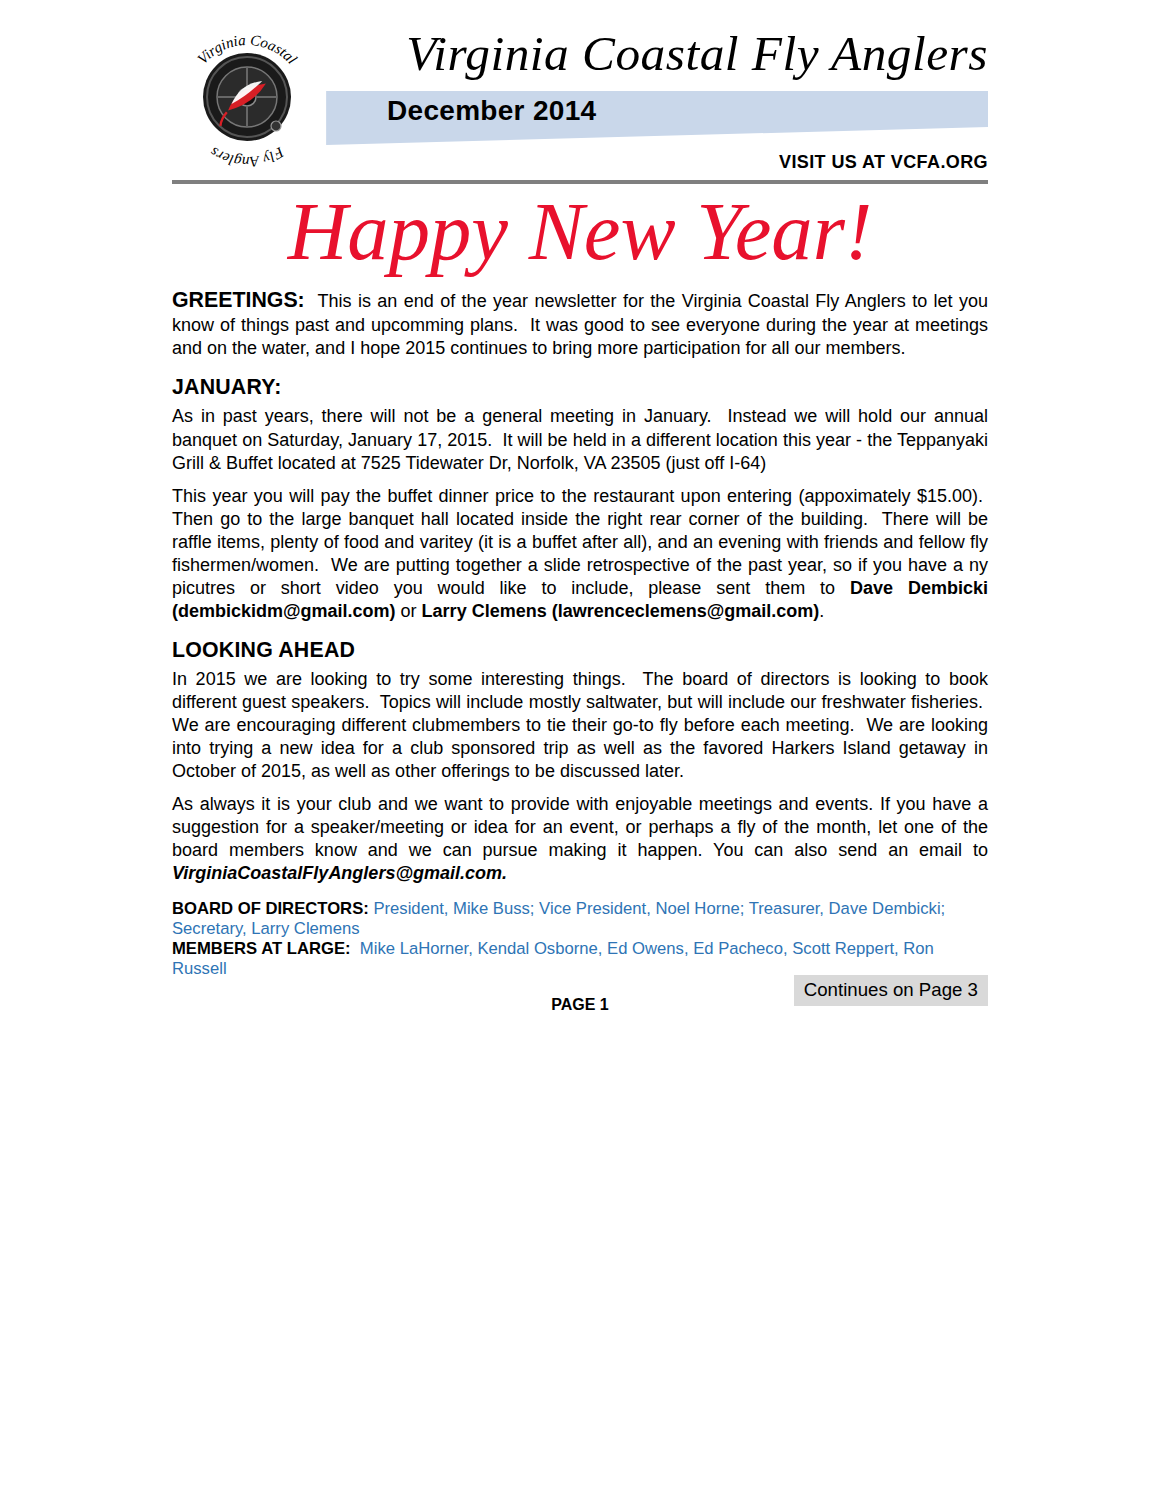Virginia Coastal Fly Anglers
Virginia Coastal Fly Anglers
December 2014
VISIT US AT VCFA.ORG
Happy New Year!
GREETINGS: This is an end of the year newsletter for the Virginia Coastal Fly Anglers to let you know of things past and upcomming plans. It was good to see everyone during the year at meetings and on the water, and I hope 2015 continues to bring more participation for all our members.
JANUARY:
As in past years, there will not be a general meeting in January. Instead we will hold our annual banquet on Saturday, January 17, 2015. It will be held in a different location this year - the Teppanyaki Grill & Buffet located at 7525 Tidewater Dr, Norfolk, VA 23505 (just off I-64)
This year you will pay the buffet dinner price to the restaurant upon entering (appoximately $15.00). Then go to the large banquet hall located inside the right rear corner of the building. There will be raffle items, plenty of food and varitey (it is a buffet after all), and an evening with friends and fellow fly fishermen/women. We are putting together a slide retrospective of the past year, so if you have a ny picutres or short video you would like to include, please sent them to Dave Dembicki (dembickidm@gmail.com) or Larry Clemens (lawrenceclemens@gmail.com).
LOOKING AHEAD
In 2015 we are looking to try some interesting things. The board of directors is looking to book different guest speakers. Topics will include mostly saltwater, but will include our freshwater fisheries. We are encouraging different clubmembers to tie their go-to fly before each meeting. We are looking into trying a new idea for a club sponsored trip as well as the favored Harkers Island getaway in October of 2015, as well as other offerings to be discussed later.
As always it is your club and we want to provide with enjoyable meetings and events. If you have a suggestion for a speaker/meeting or idea for an event, or perhaps a fly of the month, let one of the board members know and we can pursue making it happen. You can also send an email to VirginiaCoastalFlyAnglers@gmail.com.
BOARD OF DIRECTORS: President, Mike Buss; Vice President, Noel Horne; Treasurer, Dave Dembicki; Secretary, Larry Clemens
MEMBERS AT LARGE: Mike LaHorner, Kendal Osborne, Ed Owens, Ed Pacheco, Scott Reppert, Ron Russell
Continues on Page 3
PAGE 1